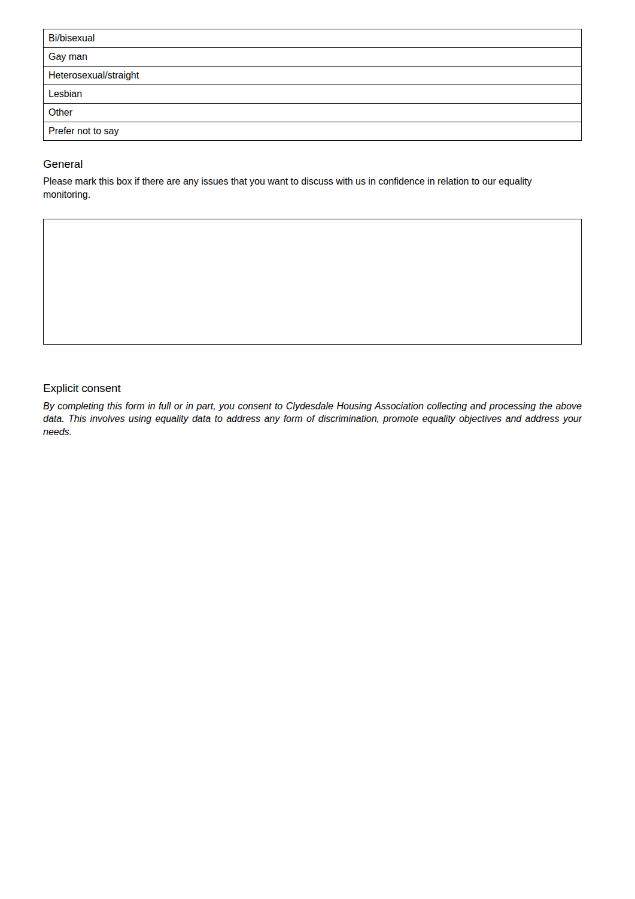| Bi/bisexual |
| Gay man |
| Heterosexual/straight |
| Lesbian |
| Other |
| Prefer not to say |
General
Please mark this box if there are any issues that you want to discuss with us in confidence in relation to our equality monitoring.
Explicit consent
By completing this form in full or in part, you consent to Clydesdale Housing Association collecting and processing the above data. This involves using equality data to address any form of discrimination, promote equality objectives and address your needs.